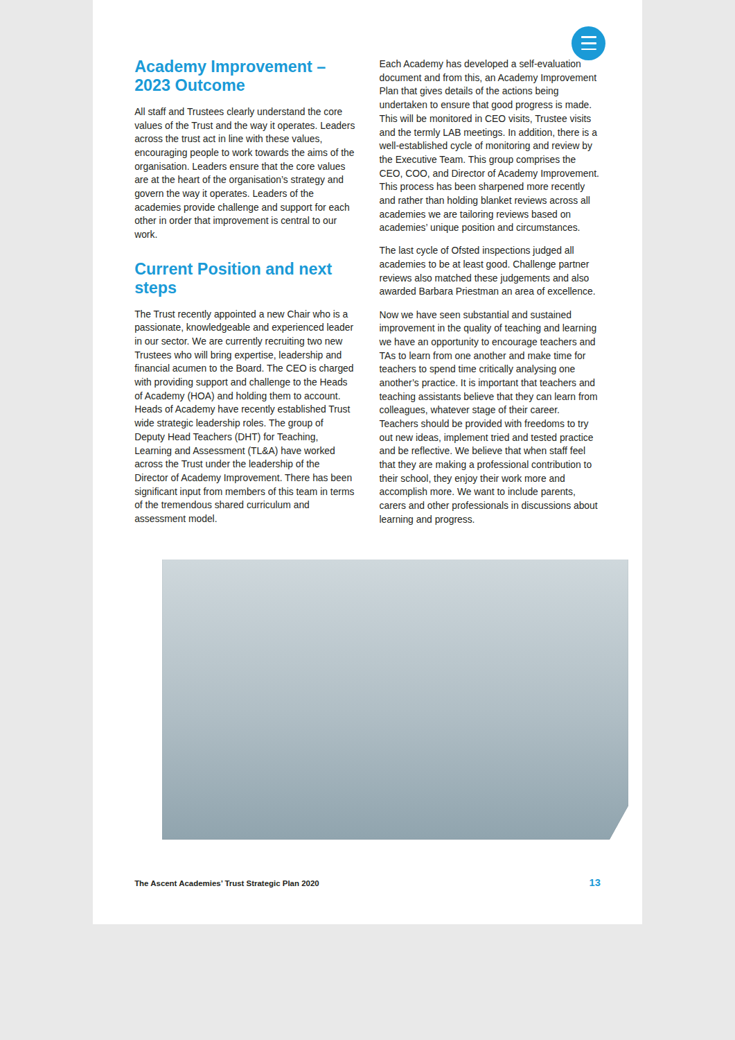Academy Improvement –
2023 Outcome
All staff and Trustees clearly understand the core values of the Trust and the way it operates. Leaders across the trust act in line with these values, encouraging people to work towards the aims of the organisation. Leaders ensure that the core values are at the heart of the organisation’s strategy and govern the way it operates. Leaders of the academies provide challenge and support for each other in order that improvement is central to our work.
Current Position and next steps
The Trust recently appointed a new Chair who is a passionate, knowledgeable and experienced leader in our sector. We are currently recruiting two new Trustees who will bring expertise, leadership and financial acumen to the Board. The CEO is charged with providing support and challenge to the Heads of Academy (HOA) and holding them to account. Heads of Academy have recently established Trust wide strategic leadership roles. The group of Deputy Head Teachers (DHT) for Teaching, Learning and Assessment (TL&A) have worked across the Trust under the leadership of the Director of Academy Improvement. There has been significant input from members of this team in terms of the tremendous shared curriculum and assessment model.
Each Academy has developed a self-evaluation document and from this, an Academy Improvement Plan that gives details of the actions being undertaken to ensure that good progress is made. This will be monitored in CEO visits, Trustee visits and the termly LAB meetings. In addition, there is a well-established cycle of monitoring and review by the Executive Team. This group comprises the CEO, COO, and Director of Academy Improvement. This process has been sharpened more recently and rather than holding blanket reviews across all academies we are tailoring reviews based on academies’ unique position and circumstances.
The last cycle of Ofsted inspections judged all academies to be at least good. Challenge partner reviews also matched these judgements and also awarded Barbara Priestman an area of excellence.
Now we have seen substantial and sustained improvement in the quality of teaching and learning we have an opportunity to encourage teachers and TAs to learn from one another and make time for teachers to spend time critically analysing one another’s practice. It is important that teachers and teaching assistants believe that they can learn from colleagues, whatever stage of their career. Teachers should be provided with freedoms to try out new ideas, implement tried and tested practice and be reflective. We believe that when staff feel that they are making a professional contribution to their school, they enjoy their work more and accomplish more. We want to include parents, carers and other professionals in discussions about learning and progress.
The Ascent Academies’ Trust Strategic Plan 2020
13